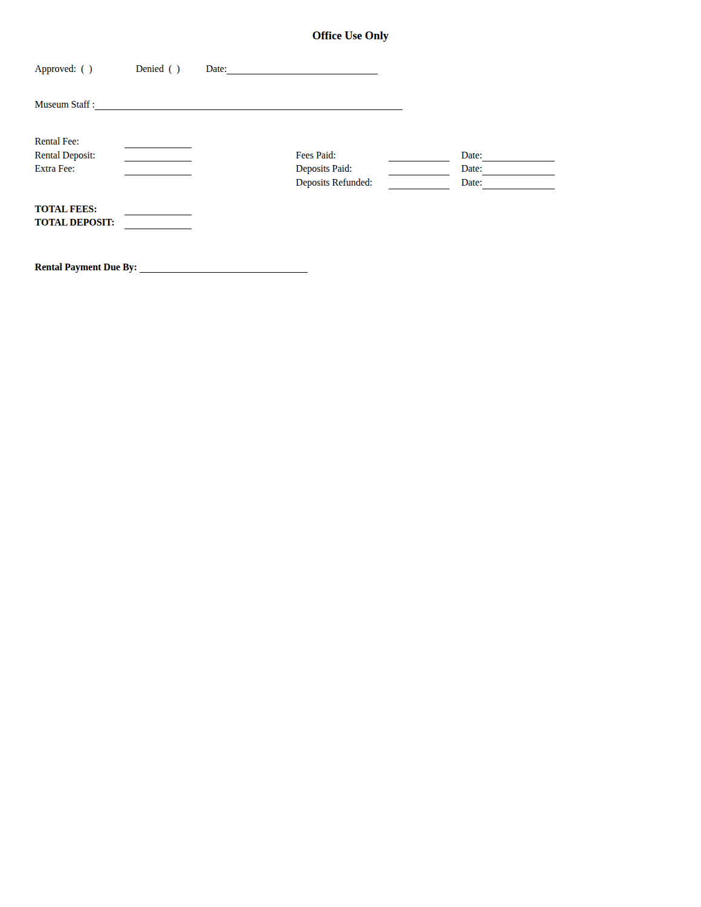Office Use Only
Approved: ( ) Denied ( ) Date:
Museum Staff :
| Rental Fee: | | | | | |
| Rental Deposit: | | | Fees Paid: | | Date: |
| Extra Fee: | | | Deposits Paid: | | Date: |
| | | | Deposits Refunded: | | Date: |
| TOTAL FEES: | | | | | |
| TOTAL DEPOSIT: | | | | | |
Rental Payment Due By: